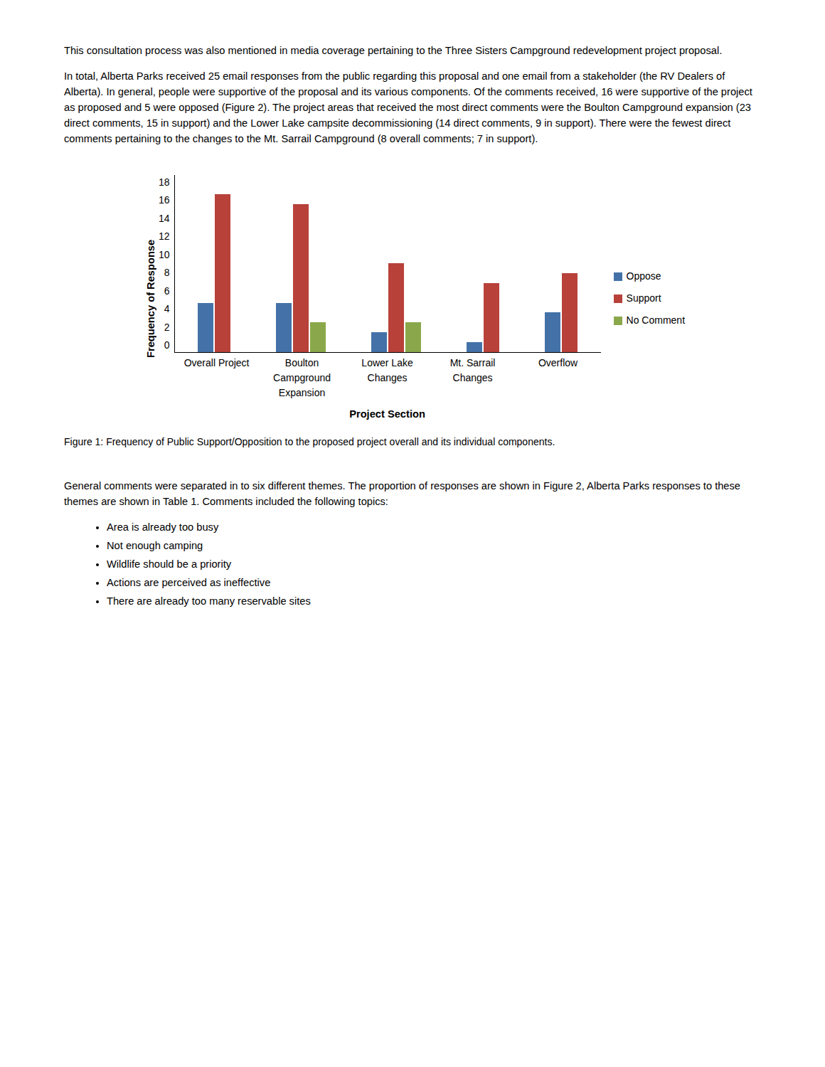This consultation process was also mentioned in media coverage pertaining to the Three Sisters Campground redevelopment project proposal.
In total, Alberta Parks received 25 email responses from the public regarding this proposal and one email from a stakeholder (the RV Dealers of Alberta). In general, people were supportive of the proposal and its various components. Of the comments received, 16 were supportive of the project as proposed and 5 were opposed (Figure 2). The project areas that received the most direct comments were the Boulton Campground expansion (23 direct comments, 15 in support) and the Lower Lake campsite decommissioning (14 direct comments, 9 in support). There were the fewest direct comments pertaining to the changes to the Mt. Sarrail Campground (8 overall comments; 7 in support).
Frequency of Response
18
16
14
12
10
8
6
4
2
0
Overall Project
Boulton Campground Expansion
Lower Lake Changes
Mt. Sarrail Changes
Overflow
Project Section
Oppose
Support
No Comment
Figure 1: Frequency of Public Support/Opposition to the proposed project overall and its individual components.
General comments were separated in to six different themes. The proportion of responses are shown in Figure 2, Alberta Parks responses to these themes are shown in Table 1. Comments included the following topics:
Area is already too busy
Not enough camping
Wildlife should be a priority
Actions are perceived as ineffective
There are already too many reservable sites